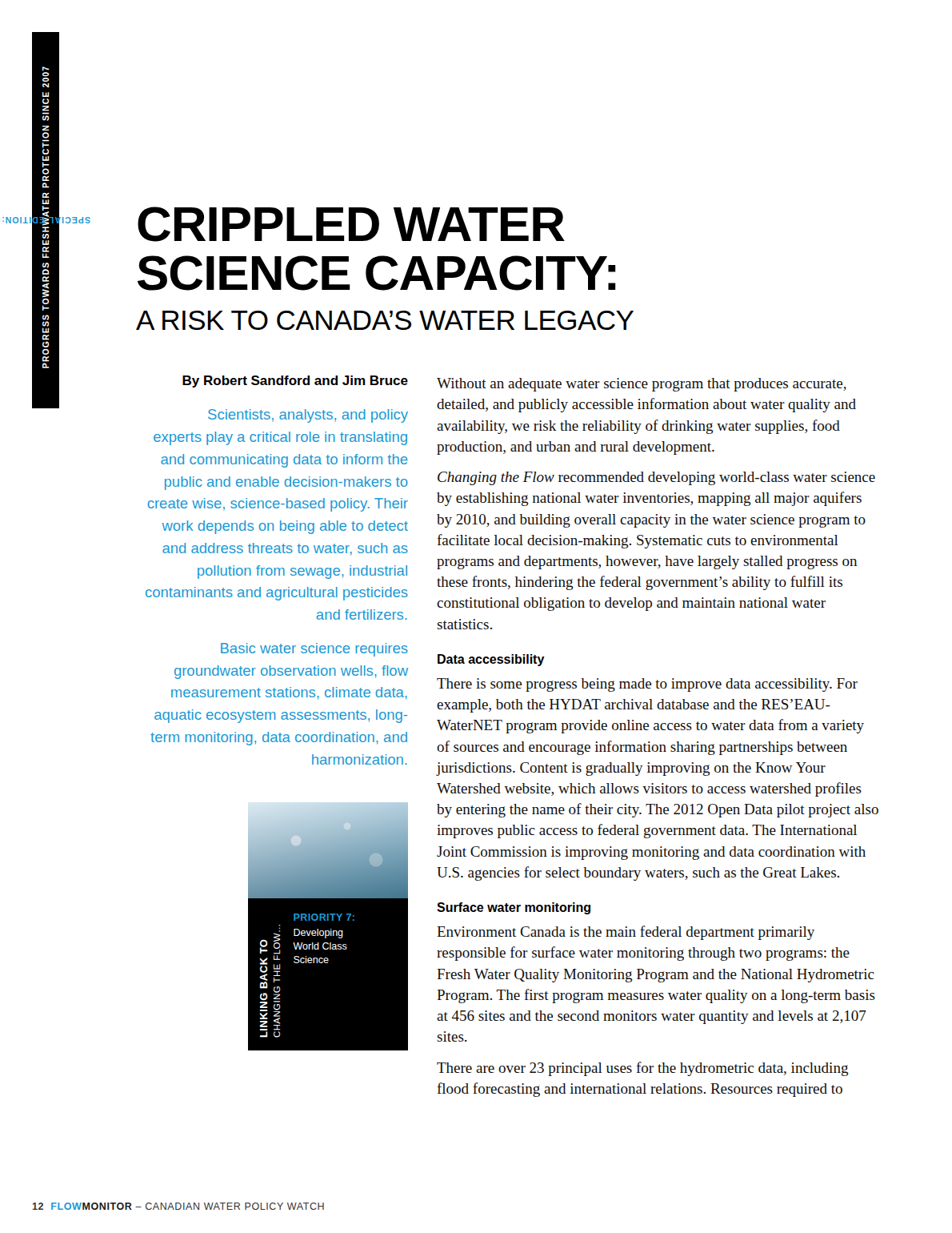SPECIAL EDITION: PROGRESS TOWARDS FRESHWATER PROTECTION SINCE 2007
Crippled Water
Science Capacity:
A Risk to Canada’s Water Legacy
By Robert Sandford and Jim Bruce
Scientists, analysts, and policy experts play a critical role in translating and communicating data to inform the public and enable decision-makers to create wise, science-based policy. Their work depends on being able to detect and address threats to water, such as pollution from sewage, industrial contaminants and agricultural pesticides and fertilizers.
Basic water science requires groundwater observation wells, flow measurement stations, climate data, aquatic ecosystem assessments, long-term monitoring, data coordination, and harmonization.
LINKING BACK TO
CHANGING THE FLOW…
PRIORITY 7: Developing
World Class
Science
Without an adequate water science program that produces accurate, detailed, and publicly accessible information about water quality and availability, we risk the reliability of drinking water supplies, food production, and urban and rural development.
Changing the Flow recommended developing world-class water science by establishing national water inventories, mapping all major aquifers by 2010, and building overall capacity in the water science program to facilitate local decision-making. Systematic cuts to environmental programs and departments, however, have largely stalled progress on these fronts, hindering the federal government’s ability to fulfill its constitutional obligation to develop and maintain national water statistics.
Data accessibility
There is some progress being made to improve data accessibility. For example, both the HYDAT archival database and the RES’EAU-WaterNET program provide online access to water data from a variety of sources and encourage information sharing partnerships between jurisdictions. Content is gradually improving on the Know Your Watershed website, which allows visitors to access watershed profiles by entering the name of their city. The 2012 Open Data pilot project also improves public access to federal government data. The International Joint Commission is improving monitoring and data coordination with U.S. agencies for select boundary waters, such as the Great Lakes.
Surface water monitoring
Environment Canada is the main federal department primarily responsible for surface water monitoring through two programs: the Fresh Water Quality Monitoring Program and the National Hydrometric Program. The first program measures water quality on a long-term basis at 456 sites and the second monitors water quantity and levels at 2,107 sites.
There are over 23 principal uses for the hydrometric data, including flood forecasting and international relations. Resources required to
12 FLOW MONITOR – CANADIAN WATER POLICY WATCH